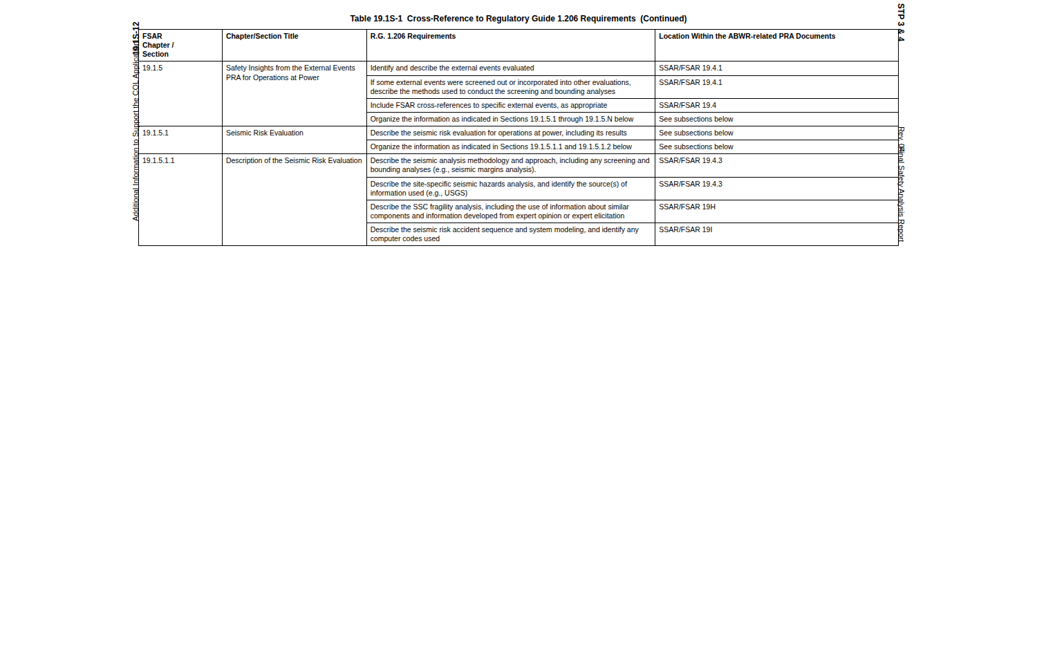19.1S-12
Additional Information to Support the COL Application
STP 3 & 4
Rev. 04
Final Safety Analysis Report
Table 19.1S-1 Cross-Reference to Regulatory Guide 1.206 Requirements (Continued)
| FSAR Chapter / Section | Chapter/Section Title | R.G. 1.206 Requirements | Location Within the ABWR-related PRA Documents |
| --- | --- | --- | --- |
| 19.1.5 | Safety Insights from the External Events PRA for Operations at Power | Identify and describe the external events evaluated | SSAR/FSAR 19.4.1 |
| If some external events were screened out or incorporated into other evaluations, describe the methods used to conduct the screening and bounding analyses | SSAR/FSAR 19.4.1 |
| Include FSAR cross-references to specific external events, as appropriate | SSAR/FSAR 19.4 |
| Organize the information as indicated in Sections 19.1.5.1 through 19.1.5.N below | See subsections below |
| 19.1.5.1 | Seismic Risk Evaluation | Describe the seismic risk evaluation for operations at power, including its results | See subsections below |
| Organize the information as indicated in Sections 19.1.5.1.1 and 19.1.5.1.2 below | See subsections below |
| 19.1.5.1.1 | Description of the Seismic Risk Evaluation | Describe the seismic analysis methodology and approach, including any screening and bounding analyses (e.g., seismic margins analysis). | SSAR/FSAR 19.4.3 |
| Describe the site-specific seismic hazards analysis, and identify the source(s) of information used (e.g., USGS) | SSAR/FSAR 19.4.3 |
| Describe the SSC fragility analysis, including the use of information about similar components and information developed from expert opinion or expert elicitation | SSAR/FSAR 19H |
| Describe the seismic risk accident sequence and system modeling, and identify any computer codes used | SSAR/FSAR 19I |